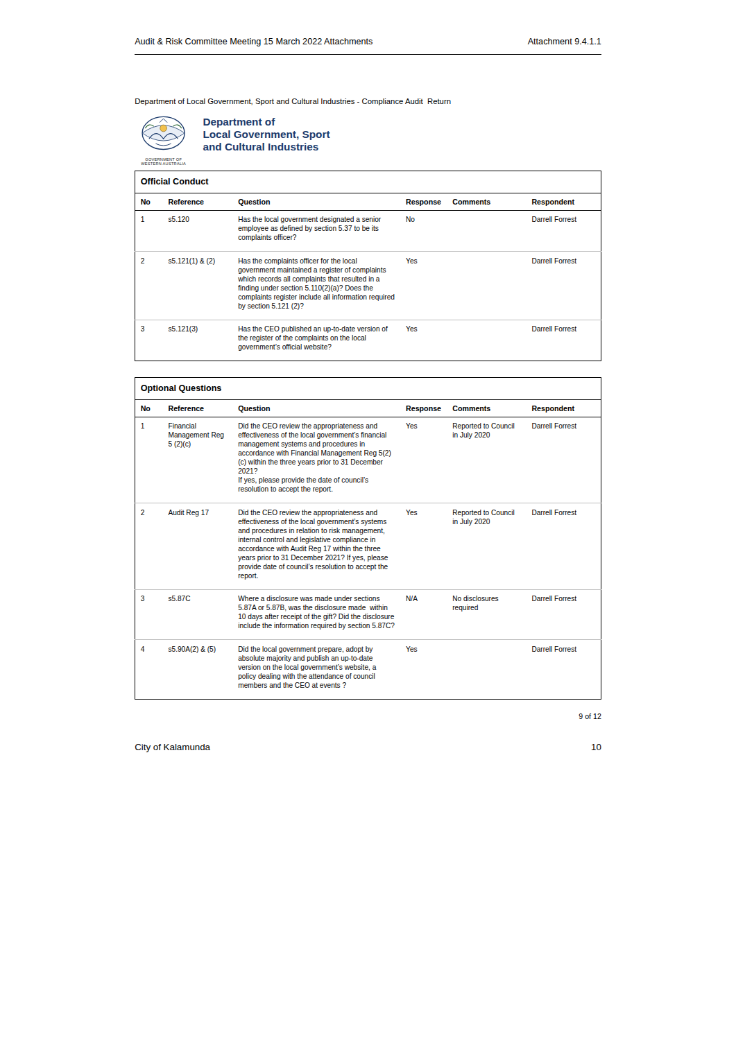Audit & Risk Committee Meeting 15 March 2022 Attachments
Attachment 9.4.1.1
Department of Local Government, Sport and Cultural Industries - Compliance Audit Return
GOVERNMENT OF
WESTERN AUSTRALIA
Department of Local Government, Sport and Cultural Industries
Official Conduct
| No | Reference | Question | Response | Comments | Respondent |
| --- | --- | --- | --- | --- | --- |
| 1 | s5.120 | Has the local government designated a senior employee as defined by section 5.37 to be its complaints officer? | No | | Darrell Forrest |
| 2 | s5.121(1) & (2) | Has the complaints officer for the local government maintained a register of complaints which records all complaints that resulted in a finding under section 5.110(2)(a)? Does the complaints register include all information required by section 5.121 (2)? | Yes | | Darrell Forrest |
| 3 | s5.121(3) | Has the CEO published an up-to-date version of the register of the complaints on the local government’s official website? | Yes | | Darrell Forrest |
Optional Questions
| No | Reference | Question | Response | Comments | Respondent |
| --- | --- | --- | --- | --- | --- |
| 1 | Financial Management Reg 5 (2)(c) | Did the CEO review the appropriateness and effectiveness of the local government’s financial management systems and procedures in accordance with Financial Management Reg 5(2)(c) within the three years prior to 31 December 2021? If yes, please provide the date of council’s resolution to accept the report. | Yes | Reported to Council in July 2020 | Darrell Forrest |
| 2 | Audit Reg 17 | Did the CEO review the appropriateness and effectiveness of the local government’s systems and procedures in relation to risk management, internal control and legislative compliance in accordance with Audit Reg 17 within the three years prior to 31 December 2021? If yes, please provide date of council’s resolution to accept the report. | Yes | Reported to Council in July 2020 | Darrell Forrest |
| 3 | s5.87C | Where a disclosure was made under sections 5.87A or 5.87B, was the disclosure made within 10 days after receipt of the gift? Did the disclosure include the information required by section 5.87C? | N/A | No disclosures required | Darrell Forrest |
| 4 | s5.90A(2) & (5) | Did the local government prepare, adopt by absolute majority and publish an up-to-date version on the local government’s website, a policy dealing with the attendance of council members and the CEO at events ? | Yes | | Darrell Forrest |
9 of 12
City of Kalamunda
10